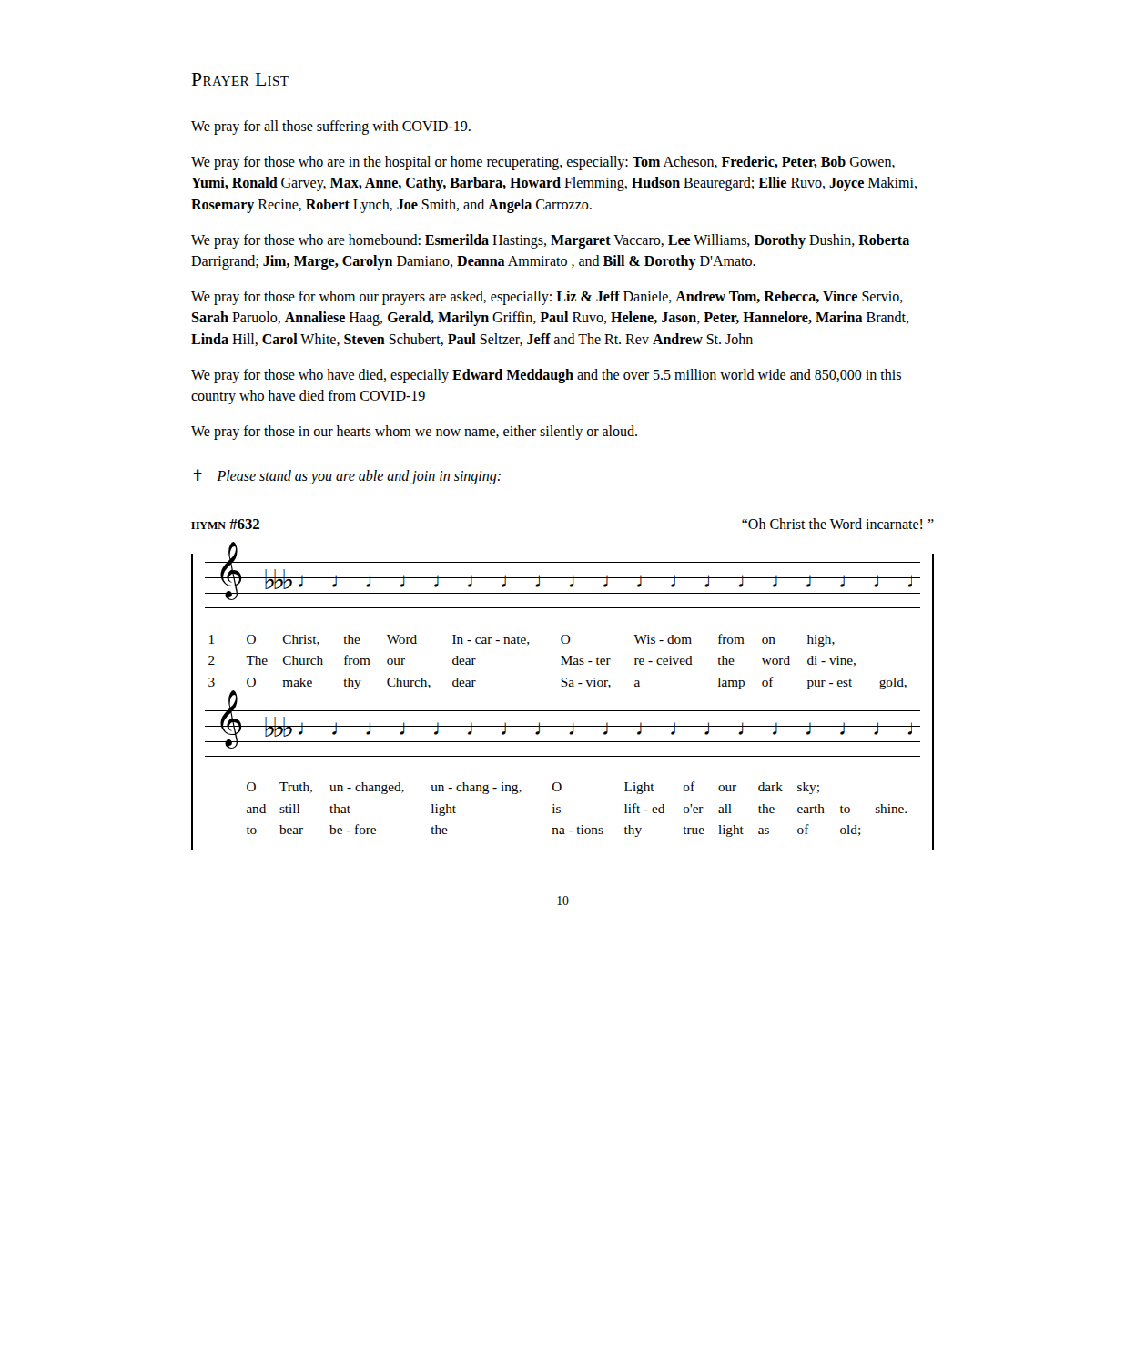Prayer List
We pray for all those suffering with COVID-19.
We pray for those who are in the hospital or home recuperating, especially: Tom Acheson, Frederic, Peter, Bob Gowen, Yumi, Ronald Garvey, Max, Anne, Cathy, Barbara, Howard Flemming, Hudson Beauregard; Ellie Ruvo, Joyce Makimi, Rosemary Recine, Robert Lynch, Joe Smith, and Angela Carrozzo.
We pray for those who are homebound: Esmerilda Hastings, Margaret Vaccaro, Lee Williams, Dorothy Dushin, Roberta Darrigrand; Jim, Marge, Carolyn Damiano, Deanna Ammirato , and Bill & Dorothy D'Amato.
We pray for those for whom our prayers are asked, especially: Liz & Jeff Daniele, Andrew Tom, Rebecca, Vince Servio, Sarah Paruolo, Annaliese Haag, Gerald, Marilyn Griffin, Paul Ruvo, Helene, Jason, Peter, Hannelore, Marina Brandt, Linda Hill, Carol White, Steven Schubert, Paul Seltzer, Jeff and The Rt. Rev Andrew St. John
We pray for those who have died, especially Edward Meddaugh and the over 5.5 million world wide and 850,000 in this country who have died from COVID-19
We pray for those in our hearts whom we now name, either silently or aloud.
✝ Please stand as you are able and join in singing:
hymn #632 “Oh Christ the Word incarnate! ”
𝄞 ♭♭♭ ♩♩♩♩♩♩♩♩♩♩♩♩♩♩♩♩♩♩♩♩♩♩♩♩♩♩♩♩♩♩
| 1 | O | Christ, | the | Word | In - car - nate, | O | Wis - dom | from | on | high, |
| 2 | The | Church | from | our | dear | Mas - ter | re - ceived | the | word | di - vine, |
| 3 | O | make | thy | Church, | dear | Sa - vior, | a | lamp | of | pur - est | gold, |
𝄞 ♭♭♭ ♩♩♩♩♩♩♩♩♩♩♩♩♩♩♩♩♩♩♩♩♩♩♩♩♩♩♩♩♩♩
| | O | Truth, | un - changed, | un - chang - ing, | O | Light | of | our | dark | sky; |
| | and | still | that | light | is | lift - ed | o'er | all | the | earth | to | shine. |
| | to | bear | be - fore | the | na - tions | thy | true | light | as | of | old; |
10